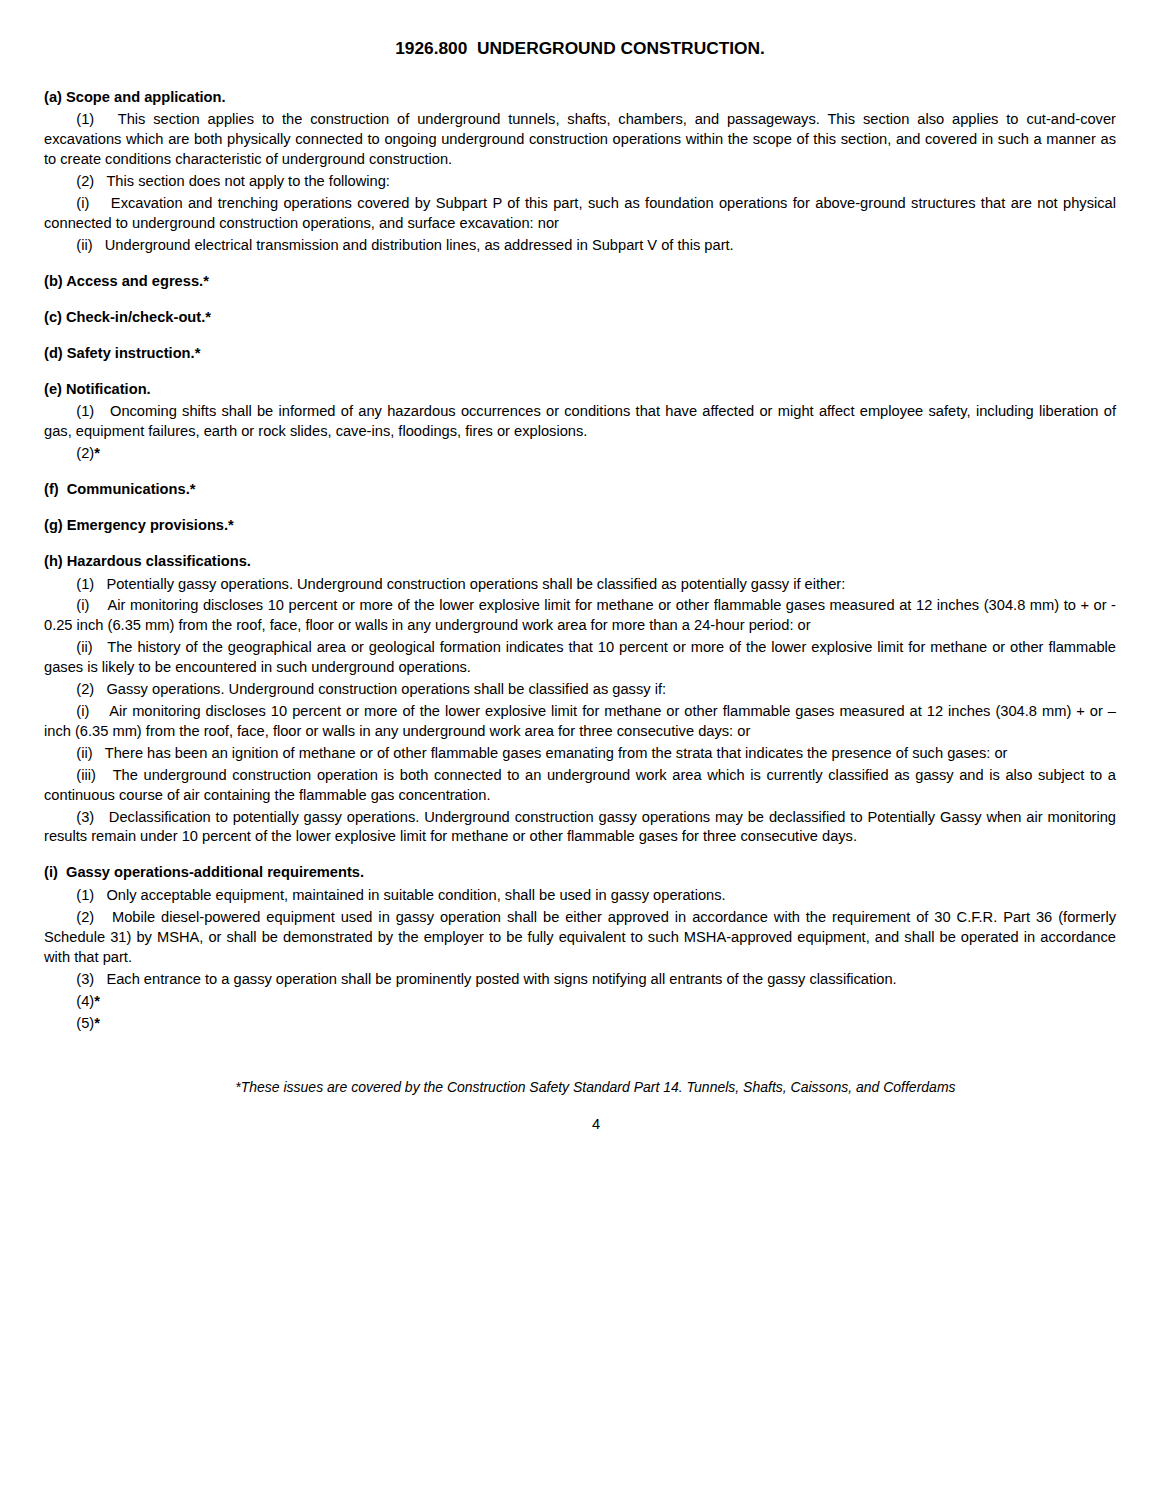1926.800 UNDERGROUND CONSTRUCTION.
(a) Scope and application.
(1) This section applies to the construction of underground tunnels, shafts, chambers, and passageways. This section also applies to cut-and-cover excavations which are both physically connected to ongoing underground construction operations within the scope of this section, and covered in such a manner as to create conditions characteristic of underground construction.
(2) This section does not apply to the following:
(i) Excavation and trenching operations covered by Subpart P of this part, such as foundation operations for above-ground structures that are not physical connected to underground construction operations, and surface excavation: nor
(ii) Underground electrical transmission and distribution lines, as addressed in Subpart V of this part.
(b) Access and egress.*
(c) Check-in/check-out.*
(d) Safety instruction.*
(e) Notification.
(1) Oncoming shifts shall be informed of any hazardous occurrences or conditions that have affected or might affect employee safety, including liberation of gas, equipment failures, earth or rock slides, cave-ins, floodings, fires or explosions.
(2)*
(f) Communications.*
(g) Emergency provisions.*
(h) Hazardous classifications.
(1) Potentially gassy operations. Underground construction operations shall be classified as potentially gassy if either:
(i) Air monitoring discloses 10 percent or more of the lower explosive limit for methane or other flammable gases measured at 12 inches (304.8 mm) to + or - 0.25 inch (6.35 mm) from the roof, face, floor or walls in any underground work area for more than a 24-hour period: or
(ii) The history of the geographical area or geological formation indicates that 10 percent or more of the lower explosive limit for methane or other flammable gases is likely to be encountered in such underground operations.
(2) Gassy operations. Underground construction operations shall be classified as gassy if:
(i) Air monitoring discloses 10 percent or more of the lower explosive limit for methane or other flammable gases measured at 12 inches (304.8 mm) + or – inch (6.35 mm) from the roof, face, floor or walls in any underground work area for three consecutive days: or
(ii) There has been an ignition of methane or of other flammable gases emanating from the strata that indicates the presence of such gases: or
(iii) The underground construction operation is both connected to an underground work area which is currently classified as gassy and is also subject to a continuous course of air containing the flammable gas concentration.
(3) Declassification to potentially gassy operations. Underground construction gassy operations may be declassified to Potentially Gassy when air monitoring results remain under 10 percent of the lower explosive limit for methane or other flammable gases for three consecutive days.
(i) Gassy operations-additional requirements.
(1) Only acceptable equipment, maintained in suitable condition, shall be used in gassy operations.
(2) Mobile diesel-powered equipment used in gassy operation shall be either approved in accordance with the requirement of 30 C.F.R. Part 36 (formerly Schedule 31) by MSHA, or shall be demonstrated by the employer to be fully equivalent to such MSHA-approved equipment, and shall be operated in accordance with that part.
(3) Each entrance to a gassy operation shall be prominently posted with signs notifying all entrants of the gassy classification.
(4)*
(5)*
*These issues are covered by the Construction Safety Standard Part 14. Tunnels, Shafts, Caissons, and Cofferdams
4